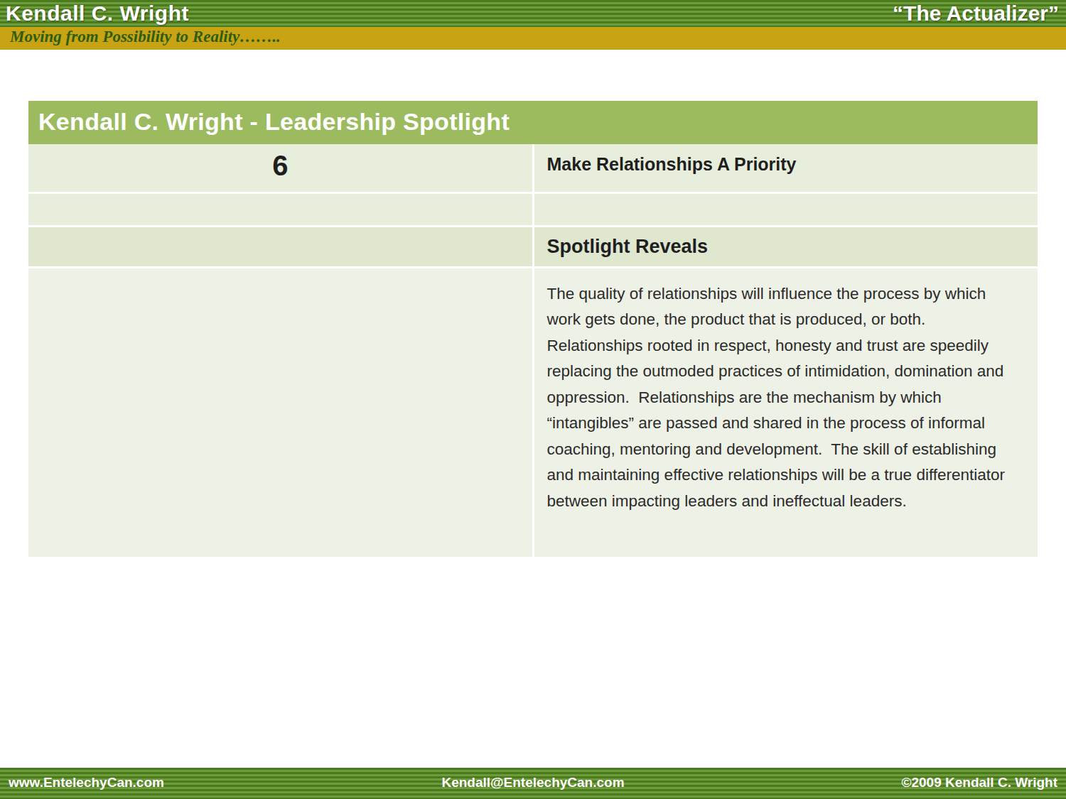Kendall C. Wright
“The Actualizer”
Moving from Possibility to Reality……..
| Kendall C. Wright - Leadership Spotlight |
| 6 | Make Relationships A Priority |
| | Spotlight Reveals |
| | The quality of relationships will influence the process by which work gets done, the product that is produced, or both. Relationships rooted in respect, honesty and trust are speedily replacing the outmoded practices of intimidation, domination and oppression. Relationships are the mechanism by which “intangibles” are passed and shared in the process of informal coaching, mentoring and development. The skill of establishing and maintaining effective relationships will be a true differentiator between impacting leaders and ineffectual leaders. |
www.EntelechyCan.com
Kendall@EntelechyCan.com
©2009 Kendall C. Wright